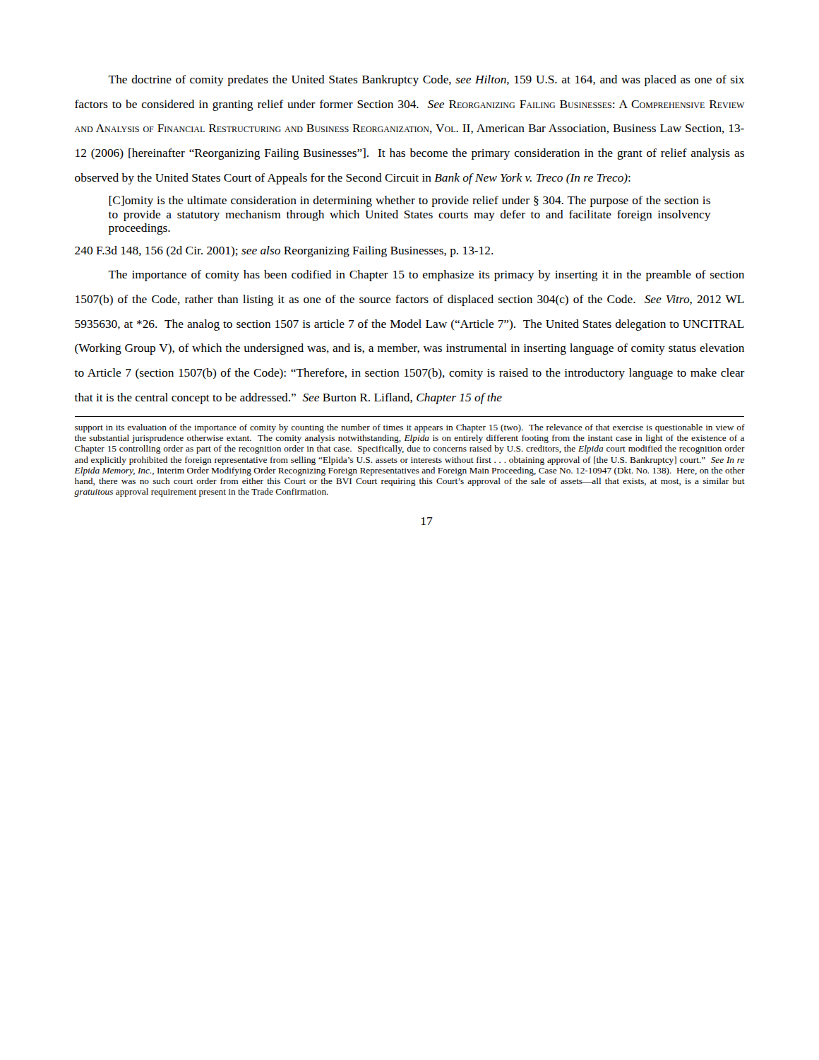The doctrine of comity predates the United States Bankruptcy Code, see Hilton, 159 U.S. at 164, and was placed as one of six factors to be considered in granting relief under former Section 304. See Reorganizing Failing Businesses: A Comprehensive Review and Analysis of Financial Restructuring and Business Reorganization, Vol. II, American Bar Association, Business Law Section, 13-12 (2006) [hereinafter “Reorganizing Failing Businesses”]. It has become the primary consideration in the grant of relief analysis as observed by the United States Court of Appeals for the Second Circuit in Bank of New York v. Treco (In re Treco):
[C]omity is the ultimate consideration in determining whether to provide relief under § 304. The purpose of the section is to provide a statutory mechanism through which United States courts may defer to and facilitate foreign insolvency proceedings.
240 F.3d 148, 156 (2d Cir. 2001); see also Reorganizing Failing Businesses, p. 13-12.
The importance of comity has been codified in Chapter 15 to emphasize its primacy by inserting it in the preamble of section 1507(b) of the Code, rather than listing it as one of the source factors of displaced section 304(c) of the Code. See Vitro, 2012 WL 5935630, at *26. The analog to section 1507 is article 7 of the Model Law (“Article 7”). The United States delegation to UNCITRAL (Working Group V), of which the undersigned was, and is, a member, was instrumental in inserting language of comity status elevation to Article 7 (section 1507(b) of the Code): “Therefore, in section 1507(b), comity is raised to the introductory language to make clear that it is the central concept to be addressed.” See Burton R. Lifland, Chapter 15 of the
support in its evaluation of the importance of comity by counting the number of times it appears in Chapter 15 (two). The relevance of that exercise is questionable in view of the substantial jurisprudence otherwise extant. The comity analysis notwithstanding, Elpida is on entirely different footing from the instant case in light of the existence of a Chapter 15 controlling order as part of the recognition order in that case. Specifically, due to concerns raised by U.S. creditors, the Elpida court modified the recognition order and explicitly prohibited the foreign representative from selling “Elpida’s U.S. assets or interests without first . . . obtaining approval of [the U.S. Bankruptcy] court.” See In re Elpida Memory, Inc., Interim Order Modifying Order Recognizing Foreign Representatives and Foreign Main Proceeding, Case No. 12-10947 (Dkt. No. 138). Here, on the other hand, there was no such court order from either this Court or the BVI Court requiring this Court’s approval of the sale of assets—all that exists, at most, is a similar but gratuitous approval requirement present in the Trade Confirmation.
17